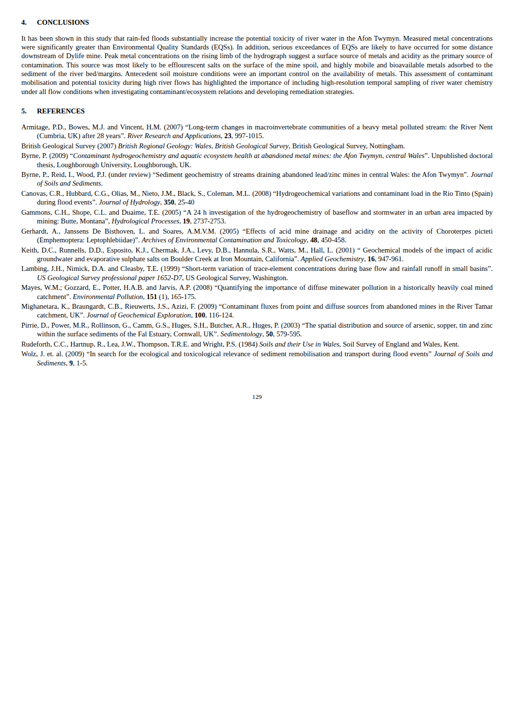4. CONCLUSIONS
It has been shown in this study that rain-fed floods substantially increase the potential toxicity of river water in the Afon Twymyn. Measured metal concentrations were significantly greater than Environmental Quality Standards (EQSs). In addition, serious exceedances of EQSs are likely to have occurred for some distance downstream of Dylife mine. Peak metal concentrations on the rising limb of the hydrograph suggest a surface source of metals and acidity as the primary source of contamination. This source was most likely to be efflourescent salts on the surface of the mine spoil, and highly mobile and bioavailable metals adsorbed to the sediment of the river bed/margins. Antecedent soil moisture conditions were an important control on the availability of metals. This assessment of contaminant mobilisation and potential toxicity during high river flows has highlighted the importance of including high-resolution temporal sampling of river water chemistry under all flow conditions when investigating contaminant/ecosystem relations and developing remediation strategies.
5. REFERENCES
Armitage, P.D., Bowes, M.J. and Vincent, H.M. (2007) “Long-term changes in macroinvertebrate communities of a heavy metal polluted stream: the River Nent (Cumbria, UK) after 28 years”. River Research and Applications, 23, 997-1015.
British Geological Survey (2007) British Regional Geology: Wales, British Geological Survey, British Geological Survey, Nottingham.
Byrne, P. (2009) “Contaminant hydrogeochemistry and aquatic ecosystem health at abandoned metal mines: the Afon Twymyn, central Wales”. Unpublished doctoral thesis, Loughborough University, Loughborough, UK.
Byrne, P., Reid, I., Wood, P.J. (under review) “Sediment geochemistry of streams draining abandoned lead/zinc mines in central Wales: the Afon Twymyn”. Journal of Soils and Sediments.
Canovas, C.R., Hubbard, C.G., Olias, M., Nieto, J.M., Black, S., Coleman, M.L. (2008) “Hydrogeochemical variations and contaminant load in the Rio Tinto (Spain) during flood events”. Journal of Hydrology, 350, 25-40
Gammons, C.H., Shope, C.L. and Duaime, T.E. (2005) “A 24 h investigation of the hydrogeochemistry of baseflow and stormwater in an urban area impacted by mining: Butte, Montana”, Hydrological Processes, 19, 2737-2753.
Gerhardt, A., Janssens De Bisthoven, L. and Soares, A.M.V.M. (2005) “Effects of acid mine drainage and acidity on the activity of Choroterpes picteti (Emphemoptera: Leptophlebiidae)”. Archives of Environmental Contamination and Toxicology, 48, 450-458.
Keith, D.C., Runnells, D.D., Esposito, K.J., Chermak, J.A., Levy, D.B., Hannula, S.R., Watts, M., Hall, L. (2001) “ Geochemical models of the impact of acidic groundwater and evaporative sulphate salts on Boulder Creek at Iron Mountain, California”. Applied Geochemistry, 16, 947-961.
Lambing, J.H., Nimick, D.A. and Cleasby, T.E. (1999) “Short-term variation of trace-element concentrations during base flow and rainfall runoff in small basins”. US Geological Survey professional paper 1652-D7, US Geological Survey, Washington.
Mayes, W.M.; Gozzard, E., Potter, H.A.B. and Jarvis, A.P. (2008) “Quantifying the importance of diffuse minewater pollution in a historically heavily coal mined catchment”. Environmental Pollution, 151 (1), 165-175.
Mighanetara, K., Braungardt, C.B., Rieuwerts, J.S., Azizi, F. (2009) “Contaminant fluxes from point and diffuse sources from abandoned mines in the River Tamar catchment, UK”. Journal of Geochemical Exploration, 100, 116-124.
Pirrie, D., Power, M.R., Rollinson, G., Camm, G.S., Huges, S.H., Butcher, A.R., Huges, P. (2003) “The spatial distribution and source of arsenic, sopper, tin and zinc within the surface sediments of the Fal Estuary, Cornwall, UK”. Sedimentology, 50, 579-595.
Rudeforth, C.C., Hartnup, R., Lea, J.W., Thompson, T.R.E. and Wright, P.S. (1984) Soils and their Use in Wales, Soil Survey of England and Wales, Kent.
Wolz, J. et. al. (2009) “In search for the ecological and toxicological relevance of sediment remobilisation and transport during flood events” Journal of Soils and Sediments, 9, 1-5.
129